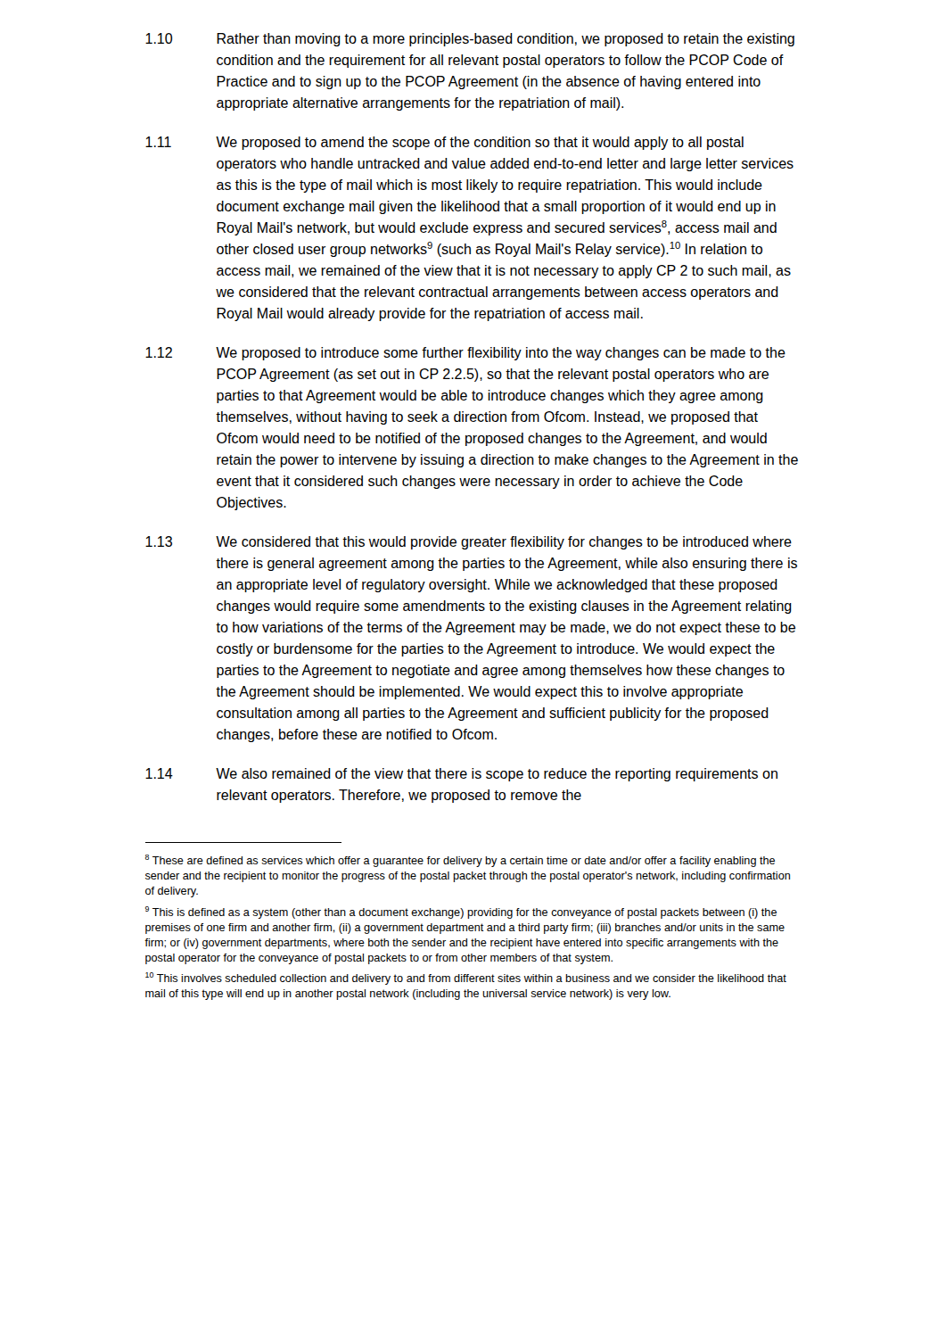1.10
Rather than moving to a more principles-based condition, we proposed to retain the existing condition and the requirement for all relevant postal operators to follow the PCOP Code of Practice and to sign up to the PCOP Agreement (in the absence of having entered into appropriate alternative arrangements for the repatriation of mail).
1.11
We proposed to amend the scope of the condition so that it would apply to all postal operators who handle untracked and value added end-to-end letter and large letter services as this is the type of mail which is most likely to require repatriation. This would include document exchange mail given the likelihood that a small proportion of it would end up in Royal Mail's network, but would exclude express and secured services8, access mail and other closed user group networks9 (such as Royal Mail's Relay service).10 In relation to access mail, we remained of the view that it is not necessary to apply CP 2 to such mail, as we considered that the relevant contractual arrangements between access operators and Royal Mail would already provide for the repatriation of access mail.
1.12
We proposed to introduce some further flexibility into the way changes can be made to the PCOP Agreement (as set out in CP 2.2.5), so that the relevant postal operators who are parties to that Agreement would be able to introduce changes which they agree among themselves, without having to seek a direction from Ofcom. Instead, we proposed that Ofcom would need to be notified of the proposed changes to the Agreement, and would retain the power to intervene by issuing a direction to make changes to the Agreement in the event that it considered such changes were necessary in order to achieve the Code Objectives.
1.13
We considered that this would provide greater flexibility for changes to be introduced where there is general agreement among the parties to the Agreement, while also ensuring there is an appropriate level of regulatory oversight. While we acknowledged that these proposed changes would require some amendments to the existing clauses in the Agreement relating to how variations of the terms of the Agreement may be made, we do not expect these to be costly or burdensome for the parties to the Agreement to introduce. We would expect the parties to the Agreement to negotiate and agree among themselves how these changes to the Agreement should be implemented. We would expect this to involve appropriate consultation among all parties to the Agreement and sufficient publicity for the proposed changes, before these are notified to Ofcom.
1.14
We also remained of the view that there is scope to reduce the reporting requirements on relevant operators. Therefore, we proposed to remove the
8 These are defined as services which offer a guarantee for delivery by a certain time or date and/or offer a facility enabling the sender and the recipient to monitor the progress of the postal packet through the postal operator's network, including confirmation of delivery.
9 This is defined as a system (other than a document exchange) providing for the conveyance of postal packets between (i) the premises of one firm and another firm, (ii) a government department and a third party firm; (iii) branches and/or units in the same firm; or (iv) government departments, where both the sender and the recipient have entered into specific arrangements with the postal operator for the conveyance of postal packets to or from other members of that system.
10 This involves scheduled collection and delivery to and from different sites within a business and we consider the likelihood that mail of this type will end up in another postal network (including the universal service network) is very low.